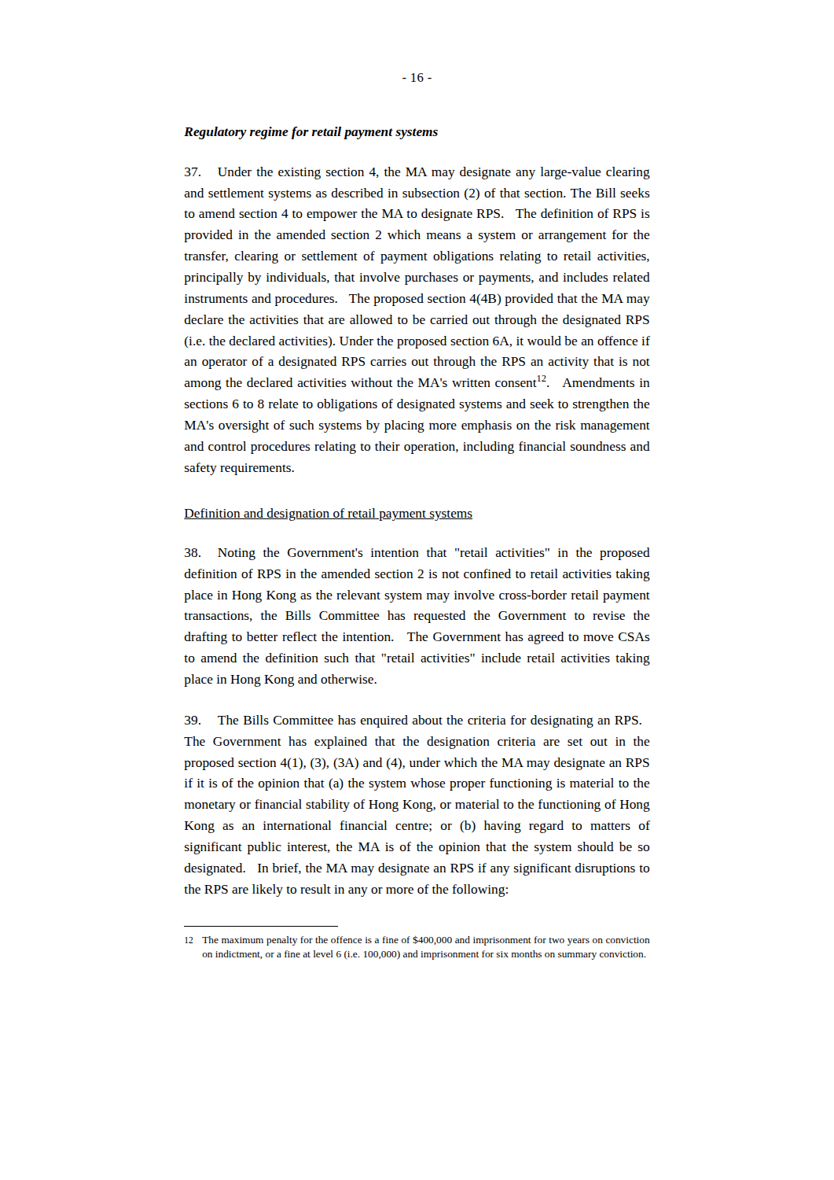- 16 -
Regulatory regime for retail payment systems
37. Under the existing section 4, the MA may designate any large-value clearing and settlement systems as described in subsection (2) of that section. The Bill seeks to amend section 4 to empower the MA to designate RPS. The definition of RPS is provided in the amended section 2 which means a system or arrangement for the transfer, clearing or settlement of payment obligations relating to retail activities, principally by individuals, that involve purchases or payments, and includes related instruments and procedures. The proposed section 4(4B) provided that the MA may declare the activities that are allowed to be carried out through the designated RPS (i.e. the declared activities). Under the proposed section 6A, it would be an offence if an operator of a designated RPS carries out through the RPS an activity that is not among the declared activities without the MA's written consent12. Amendments in sections 6 to 8 relate to obligations of designated systems and seek to strengthen the MA's oversight of such systems by placing more emphasis on the risk management and control procedures relating to their operation, including financial soundness and safety requirements.
Definition and designation of retail payment systems
38. Noting the Government's intention that "retail activities" in the proposed definition of RPS in the amended section 2 is not confined to retail activities taking place in Hong Kong as the relevant system may involve cross-border retail payment transactions, the Bills Committee has requested the Government to revise the drafting to better reflect the intention. The Government has agreed to move CSAs to amend the definition such that "retail activities" include retail activities taking place in Hong Kong and otherwise.
39. The Bills Committee has enquired about the criteria for designating an RPS. The Government has explained that the designation criteria are set out in the proposed section 4(1), (3), (3A) and (4), under which the MA may designate an RPS if it is of the opinion that (a) the system whose proper functioning is material to the monetary or financial stability of Hong Kong, or material to the functioning of Hong Kong as an international financial centre; or (b) having regard to matters of significant public interest, the MA is of the opinion that the system should be so designated. In brief, the MA may designate an RPS if any significant disruptions to the RPS are likely to result in any or more of the following:
12
The maximum penalty for the offence is a fine of $400,000 and imprisonment for two years on conviction on indictment, or a fine at level 6 (i.e. 100,000) and imprisonment for six months on summary conviction.